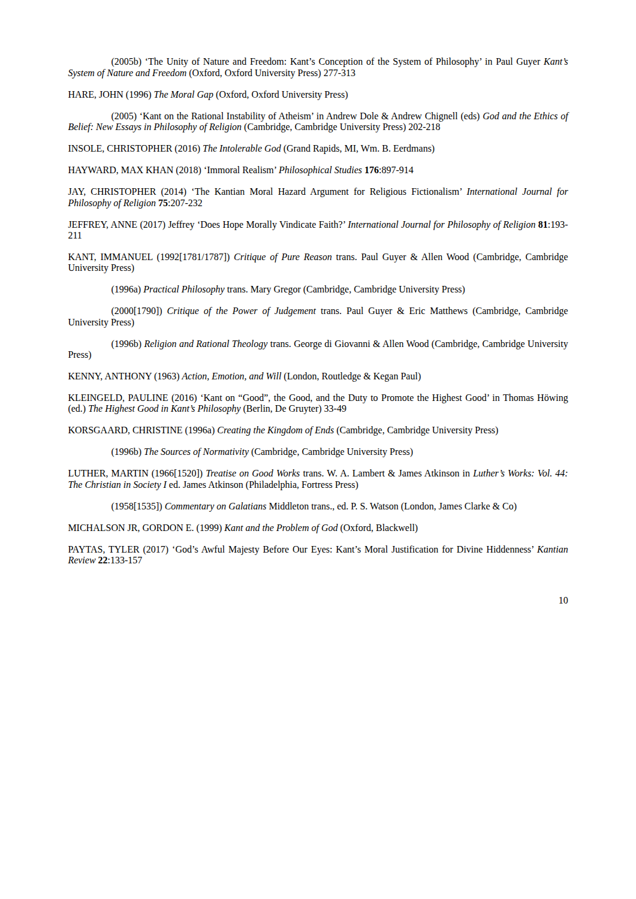(2005b) ‘The Unity of Nature and Freedom: Kant’s Conception of the System of Philosophy’ in Paul Guyer Kant’s System of Nature and Freedom (Oxford, Oxford University Press) 277-313
HARE, JOHN (1996) The Moral Gap (Oxford, Oxford University Press)
(2005) ‘Kant on the Rational Instability of Atheism’ in Andrew Dole & Andrew Chignell (eds) God and the Ethics of Belief: New Essays in Philosophy of Religion (Cambridge, Cambridge University Press) 202-218
INSOLE, CHRISTOPHER (2016) The Intolerable God (Grand Rapids, MI, Wm. B. Eerdmans)
HAYWARD, MAX KHAN (2018) ‘Immoral Realism’ Philosophical Studies 176:897-914
JAY, CHRISTOPHER (2014) ‘The Kantian Moral Hazard Argument for Religious Fictionalism’ International Journal for Philosophy of Religion 75:207-232
JEFFREY, ANNE (2017) Jeffrey ‘Does Hope Morally Vindicate Faith?’ International Journal for Philosophy of Religion 81:193-211
KANT, IMMANUEL (1992[1781/1787]) Critique of Pure Reason trans. Paul Guyer & Allen Wood (Cambridge, Cambridge University Press)
(1996a) Practical Philosophy trans. Mary Gregor (Cambridge, Cambridge University Press)
(2000[1790]) Critique of the Power of Judgement trans. Paul Guyer & Eric Matthews (Cambridge, Cambridge University Press)
(1996b) Religion and Rational Theology trans. George di Giovanni & Allen Wood (Cambridge, Cambridge University Press)
KENNY, ANTHONY (1963) Action, Emotion, and Will (London, Routledge & Kegan Paul)
KLEINGELD, PAULINE (2016) ‘Kant on “Good”, the Good, and the Duty to Promote the Highest Good’ in Thomas Höwing (ed.) The Highest Good in Kant’s Philosophy (Berlin, De Gruyter) 33-49
KORSGAARD, CHRISTINE (1996a) Creating the Kingdom of Ends (Cambridge, Cambridge University Press)
(1996b) The Sources of Normativity (Cambridge, Cambridge University Press)
LUTHER, MARTIN (1966[1520]) Treatise on Good Works trans. W. A. Lambert & James Atkinson in Luther’s Works: Vol. 44: The Christian in Society I ed. James Atkinson (Philadelphia, Fortress Press)
(1958[1535]) Commentary on Galatians Middleton trans., ed. P. S. Watson (London, James Clarke & Co)
MICHALSON JR, GORDON E. (1999) Kant and the Problem of God (Oxford, Blackwell)
PAYTAS, TYLER (2017) ‘God’s Awful Majesty Before Our Eyes: Kant’s Moral Justification for Divine Hiddenness’ Kantian Review 22:133-157
10